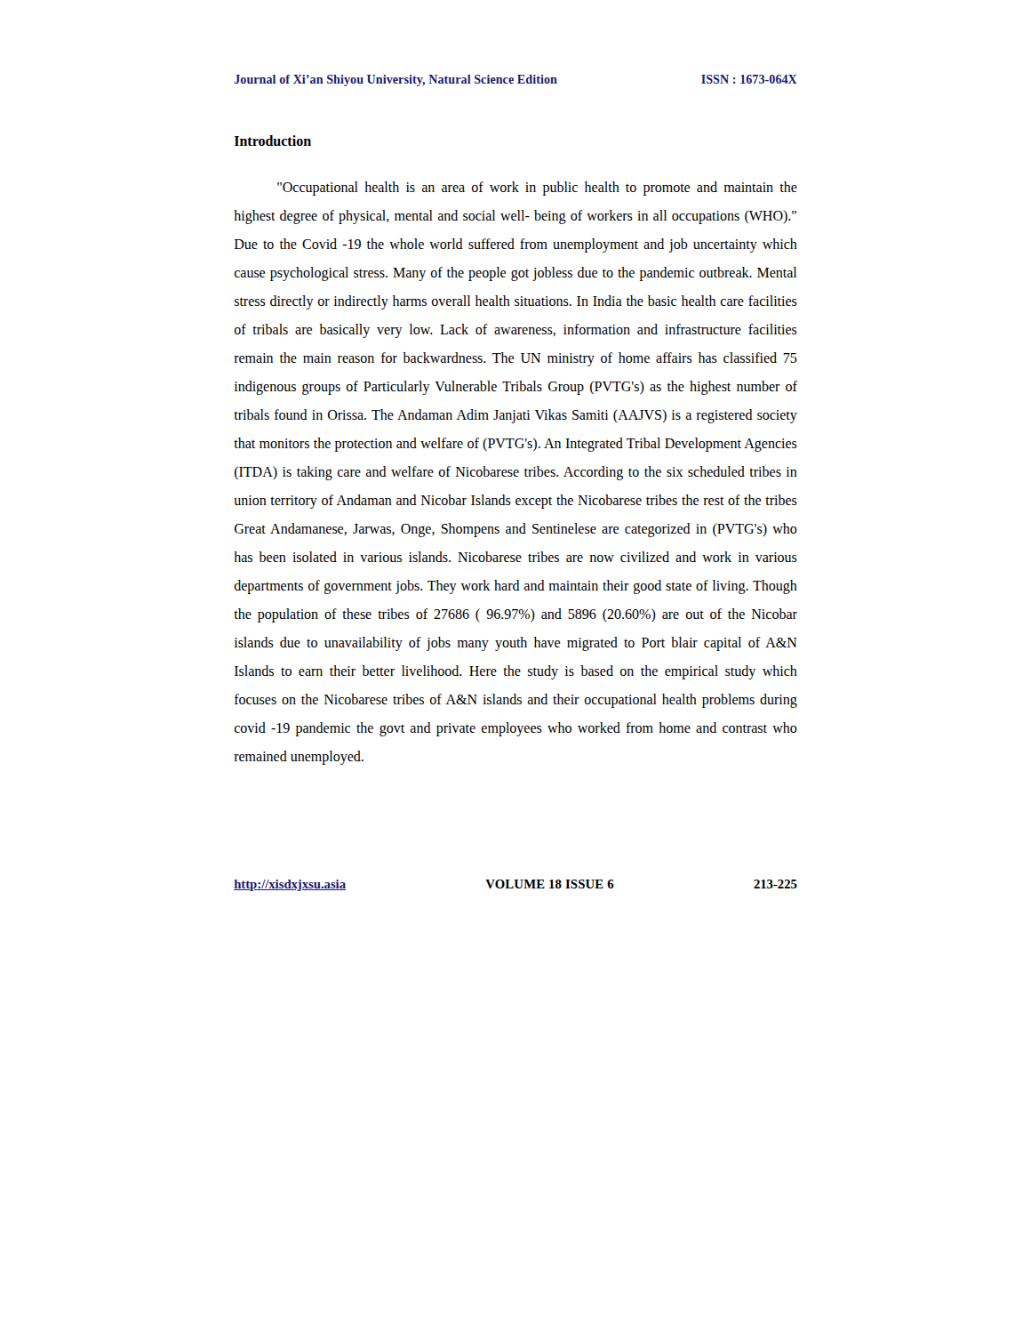Journal of Xi’an Shiyou University, Natural Science Edition ISSN : 1673-064X
Introduction
"Occupational health is an area of work in public health to promote and maintain the highest degree of physical, mental and social well- being of workers in all occupations (WHO)." Due to the Covid -19 the whole world suffered from unemployment and job uncertainty which cause psychological stress. Many of the people got jobless due to the pandemic outbreak. Mental stress directly or indirectly harms overall health situations. In India the basic health care facilities of tribals are basically very low. Lack of awareness, information and infrastructure facilities remain the main reason for backwardness. The UN ministry of home affairs has classified 75 indigenous groups of Particularly Vulnerable Tribals Group (PVTG's) as the highest number of tribals found in Orissa. The Andaman Adim Janjati Vikas Samiti (AAJVS) is a registered society that monitors the protection and welfare of (PVTG's). An Integrated Tribal Development Agencies (ITDA) is taking care and welfare of Nicobarese tribes. According to the six scheduled tribes in union territory of Andaman and Nicobar Islands except the Nicobarese tribes the rest of the tribes Great Andamanese, Jarwas, Onge, Shompens and Sentinelese are categorized in (PVTG's) who has been isolated in various islands. Nicobarese tribes are now civilized and work in various departments of government jobs. They work hard and maintain their good state of living. Though the population of these tribes of 27686 ( 96.97%) and 5896 (20.60%) are out of the Nicobar islands due to unavailability of jobs many youth have migrated to Port blair capital of A&N Islands to earn their better livelihood. Here the study is based on the empirical study which focuses on the Nicobarese tribes of A&N islands and their occupational health problems during covid -19 pandemic the govt and private employees who worked from home and contrast who remained unemployed.
http://xisdxjxsu.asia VOLUME 18 ISSUE 6 213-225